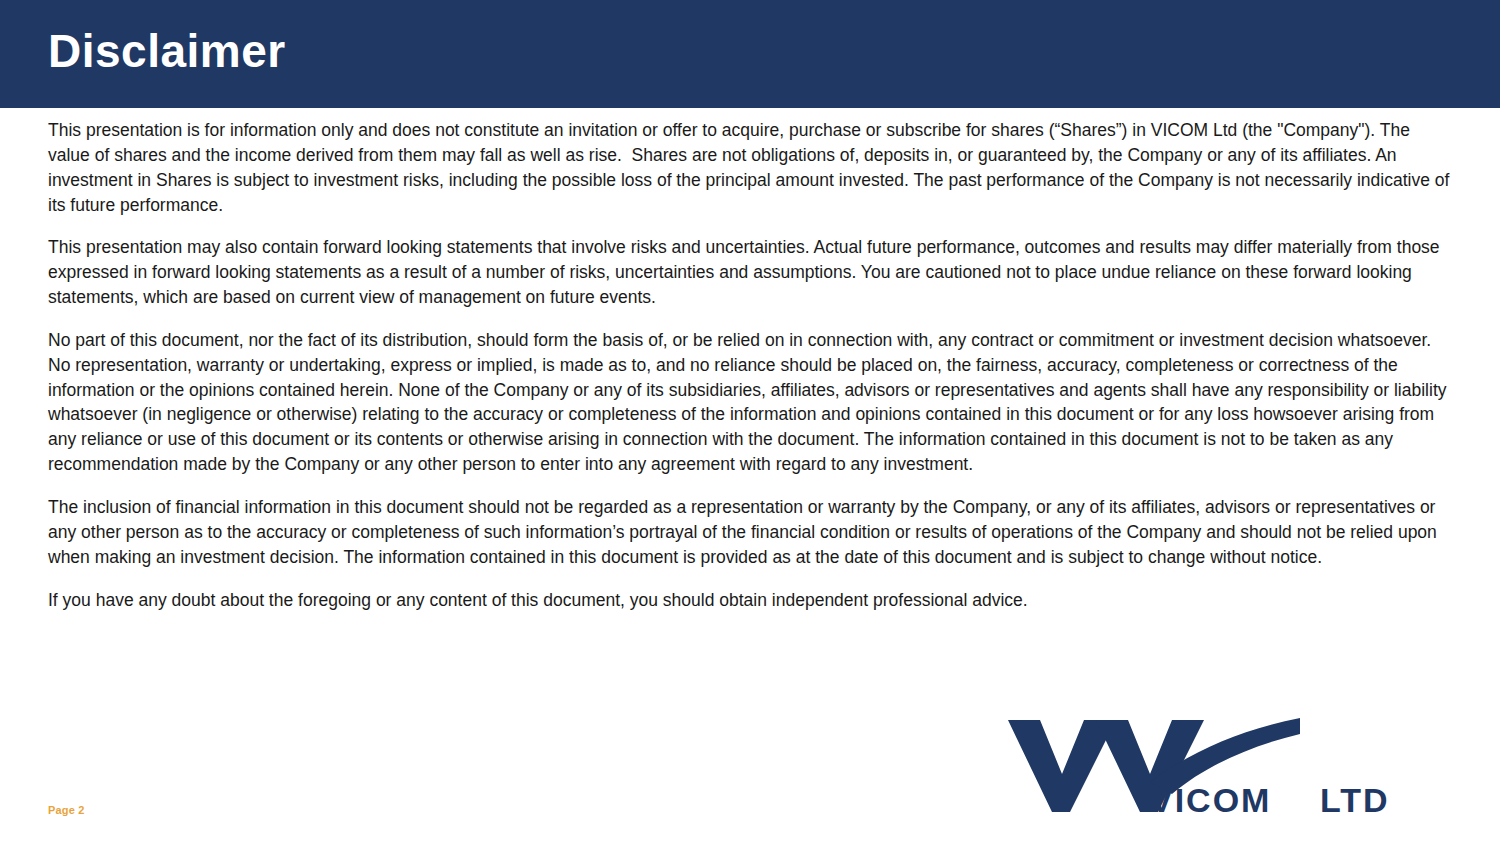Disclaimer
This presentation is for information only and does not constitute an invitation or offer to acquire, purchase or subscribe for shares (“Shares”) in VICOM Ltd (the "Company"). The value of shares and the income derived from them may fall as well as rise. Shares are not obligations of, deposits in, or guaranteed by, the Company or any of its affiliates. An investment in Shares is subject to investment risks, including the possible loss of the principal amount invested. The past performance of the Company is not necessarily indicative of its future performance.
This presentation may also contain forward looking statements that involve risks and uncertainties. Actual future performance, outcomes and results may differ materially from those expressed in forward looking statements as a result of a number of risks, uncertainties and assumptions. You are cautioned not to place undue reliance on these forward looking statements, which are based on current view of management on future events.
No part of this document, nor the fact of its distribution, should form the basis of, or be relied on in connection with, any contract or commitment or investment decision whatsoever. No representation, warranty or undertaking, express or implied, is made as to, and no reliance should be placed on, the fairness, accuracy, completeness or correctness of the information or the opinions contained herein. None of the Company or any of its subsidiaries, affiliates, advisors or representatives and agents shall have any responsibility or liability whatsoever (in negligence or otherwise) relating to the accuracy or completeness of the information and opinions contained in this document or for any loss howsoever arising from any reliance or use of this document or its contents or otherwise arising in connection with the document. The information contained in this document is not to be taken as any recommendation made by the Company or any other person to enter into any agreement with regard to any investment.
The inclusion of financial information in this document should not be regarded as a representation or warranty by the Company, or any of its affiliates, advisors or representatives or any other person as to the accuracy or completeness of such information’s portrayal of the financial condition or results of operations of the Company and should not be relied upon when making an investment decision. The information contained in this document is provided as at the date of this document and is subject to change without notice.
If you have any doubt about the foregoing or any content of this document, you should obtain independent professional advice.
Page 2
VICOM LTD